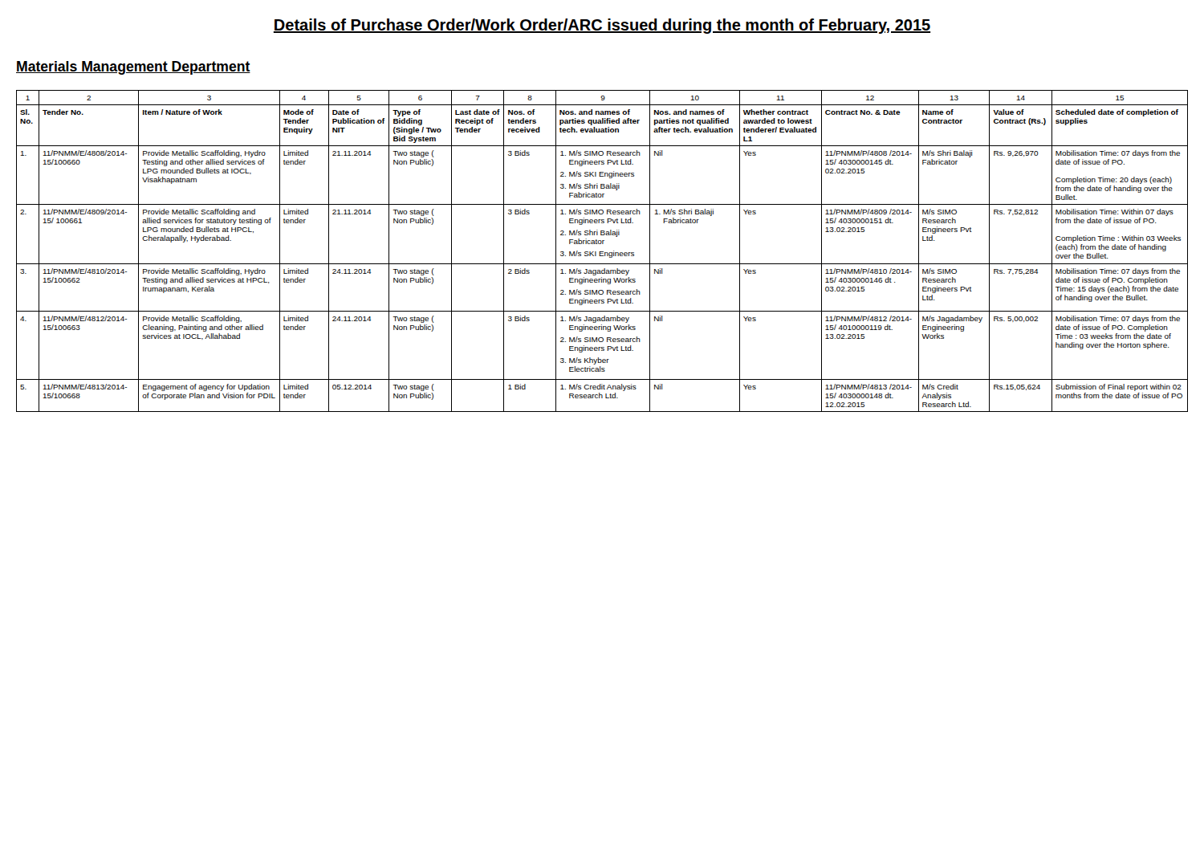Details of Purchase Order/Work Order/ARC issued during the month of February, 2015
Materials Management Department
| 1 | 2 | 3 | 4 | 5 | 6 | 7 | 8 | 9 | 10 | 11 | 12 | 13 | 14 | 15 |
| --- | --- | --- | --- | --- | --- | --- | --- | --- | --- | --- | --- | --- | --- | --- |
| Sl. No. | Tender No. | Item / Nature of Work | Mode of Tender Enquiry | Date of Publication of NIT | Type of Bidding (Single / Two Bid System | Last date of Receipt of Tender | Nos. of tenders received | Nos. and names of parties qualified after tech. evaluation | Nos. and names of parties not qualified after tech. evaluation | Whether contract awarded to lowest tenderer/ Evaluated L1 | Contract No. & Date | Name of Contractor | Value of Contract (Rs.) | Scheduled date of completion of supplies |
| 1. | 11/PNMM/E/4808/2014-15/100660 | Provide Metallic Scaffolding, Hydro Testing and other allied services of LPG mounded Bullets at IOCL, Visakhapatnam | Limited tender | 21.11.2014 | Two stage ( Non Public) | | 3 Bids | M/s SIMO Research Engineers Pvt Ltd. M/s SKI Engineers M/s Shri Balaji Fabricator | Nil | Yes | 11/PNMM/P/4808 /2014-15/ 4030000145 dt. 02.02.2015 | M/s Shri Balaji Fabricator | Rs. 9,26,970 | Mobilisation Time: 07 days from the date of issue of PO. Completion Time: 20 days (each) from the date of handing over the Bullet. |
| 2. | 11/PNMM/E/4809/2014-15/ 100661 | Provide Metallic Scaffolding and allied services for statutory testing of LPG mounded Bullets at HPCL, Cheralapally, Hyderabad. | Limited tender | 21.11.2014 | Two stage ( Non Public) | | 3 Bids | M/s SIMO Research Engineers Pvt Ltd. M/s Shri Balaji Fabricator M/s SKI Engineers | M/s Shri Balaji Fabricator | Yes | 11/PNMM/P/4809 /2014-15/ 4030000151 dt. 13.02.2015 | M/s SIMO Research Engineers Pvt Ltd. | Rs. 7,52,812 | Mobilisation Time: Within 07 days from the date of issue of PO. Completion Time : Within 03 Weeks (each) from the date of handing over the Bullet. |
| 3. | 11/PNMM/E/4810/2014-15/100662 | Provide Metallic Scaffolding, Hydro Testing and allied services at HPCL, Irumapanam, Kerala | Limited tender | 24.11.2014 | Two stage ( Non Public) | | 2 Bids | M/s Jagadambey Engineering Works M/s SIMO Research Engineers Pvt Ltd. | Nil | Yes | 11/PNMM/P/4810 /2014-15/ 4030000146 dt . 03.02.2015 | M/s SIMO Research Engineers Pvt Ltd. | Rs. 7,75,284 | Mobilisation Time: 07 days from the date of issue of PO. Completion Time: 15 days (each) from the date of handing over the Bullet. |
| 4. | 11/PNMM/E/4812/2014-15/100663 | Provide Metallic Scaffolding, Cleaning, Painting and other allied services at IOCL, Allahabad | Limited tender | 24.11.2014 | Two stage ( Non Public) | | 3 Bids | M/s Jagadambey Engineering Works M/s SIMO Research Engineers Pvt Ltd. M/s Khyber Electricals | Nil | Yes | 11/PNMM/P/4812 /2014-15/ 4010000119 dt. 13.02.2015 | M/s Jagadambey Engineering Works | Rs. 5,00,002 | Mobilisation Time: 07 days from the date of issue of PO. Completion Time : 03 weeks from the date of handing over the Horton sphere. |
| 5. | 11/PNMM/E/4813/2014-15/100668 | Engagement of agency for Updation of Corporate Plan and Vision for PDIL | Limited tender | 05.12.2014 | Two stage ( Non Public) | | 1 Bid | M/s Credit Analysis Research Ltd. | Nil | Yes | 11/PNMM/P/4813 /2014-15/ 4030000148 dt. 12.02.2015 | M/s Credit Analysis Research Ltd. | Rs.15,05,624 | Submission of Final report within 02 months from the date of issue of PO |